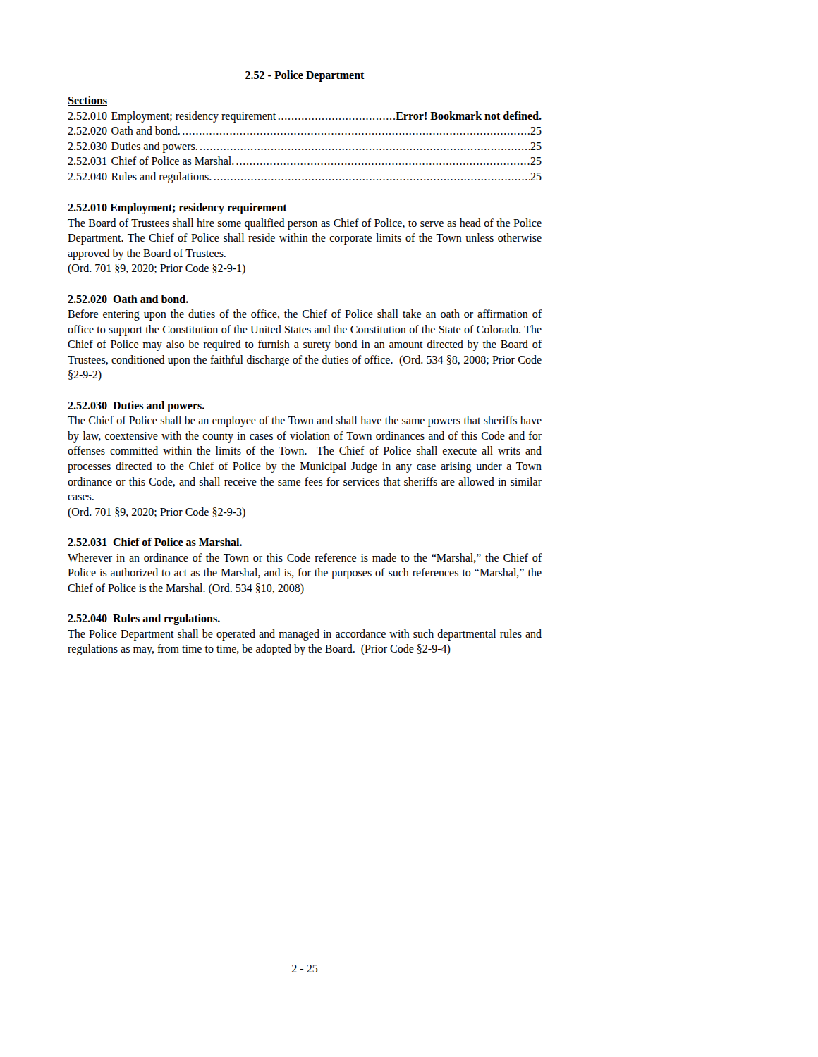2.52 - Police Department
Sections
2.52.010 Employment; residency requirement ..................................... Error! Bookmark not defined.
2.52.020 Oath and bond. ................................................................................................................ 25
2.52.030 Duties and powers. ......................................................................................................... 25
2.52.031 Chief of Police as Marshal. ............................................................................................. 25
2.52.040 Rules and regulations. .................................................................................................... 25
2.52.010 Employment; residency requirement
The Board of Trustees shall hire some qualified person as Chief of Police, to serve as head of the Police Department. The Chief of Police shall reside within the corporate limits of the Town unless otherwise approved by the Board of Trustees.
(Ord. 701 §9, 2020; Prior Code §2-9-1)
2.52.020 Oath and bond.
Before entering upon the duties of the office, the Chief of Police shall take an oath or affirmation of office to support the Constitution of the United States and the Constitution of the State of Colorado. The Chief of Police may also be required to furnish a surety bond in an amount directed by the Board of Trustees, conditioned upon the faithful discharge of the duties of office. (Ord. 534 §8, 2008; Prior Code §2-9-2)
2.52.030 Duties and powers.
The Chief of Police shall be an employee of the Town and shall have the same powers that sheriffs have by law, coextensive with the county in cases of violation of Town ordinances and of this Code and for offenses committed within the limits of the Town. The Chief of Police shall execute all writs and processes directed to the Chief of Police by the Municipal Judge in any case arising under a Town ordinance or this Code, and shall receive the same fees for services that sheriffs are allowed in similar cases.
(Ord. 701 §9, 2020; Prior Code §2-9-3)
2.52.031 Chief of Police as Marshal.
Wherever in an ordinance of the Town or this Code reference is made to the “Marshal,” the Chief of Police is authorized to act as the Marshal, and is, for the purposes of such references to “Marshal,” the Chief of Police is the Marshal. (Ord. 534 §10, 2008)
2.52.040 Rules and regulations.
The Police Department shall be operated and managed in accordance with such departmental rules and regulations as may, from time to time, be adopted by the Board. (Prior Code §2-9-4)
2 - 25